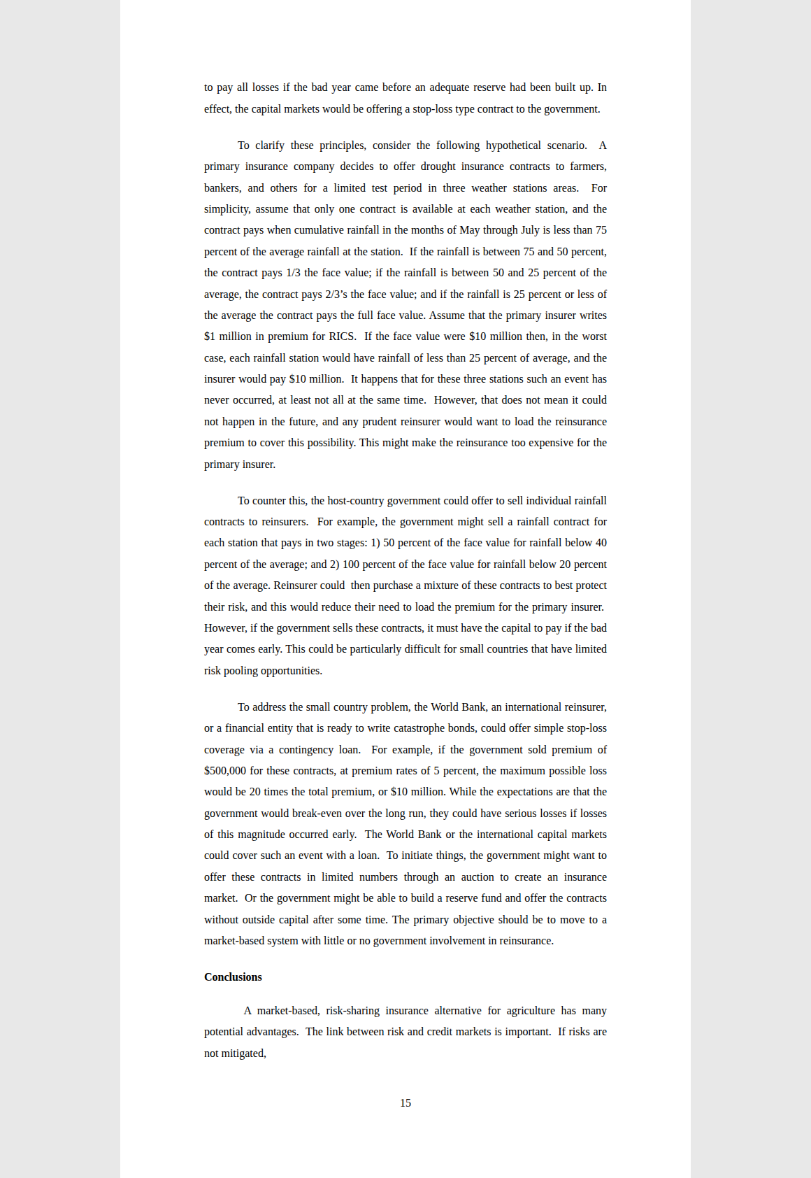to pay all losses if the bad year came before an adequate reserve had been built up. In effect, the capital markets would be offering a stop-loss type contract to the government.
To clarify these principles, consider the following hypothetical scenario. A primary insurance company decides to offer drought insurance contracts to farmers, bankers, and others for a limited test period in three weather stations areas. For simplicity, assume that only one contract is available at each weather station, and the contract pays when cumulative rainfall in the months of May through July is less than 75 percent of the average rainfall at the station. If the rainfall is between 75 and 50 percent, the contract pays 1/3 the face value; if the rainfall is between 50 and 25 percent of the average, the contract pays 2/3’s the face value; and if the rainfall is 25 percent or less of the average the contract pays the full face value. Assume that the primary insurer writes $1 million in premium for RICS. If the face value were $10 million then, in the worst case, each rainfall station would have rainfall of less than 25 percent of average, and the insurer would pay $10 million. It happens that for these three stations such an event has never occurred, at least not all at the same time. However, that does not mean it could not happen in the future, and any prudent reinsurer would want to load the reinsurance premium to cover this possibility. This might make the reinsurance too expensive for the primary insurer.
To counter this, the host-country government could offer to sell individual rainfall contracts to reinsurers. For example, the government might sell a rainfall contract for each station that pays in two stages: 1) 50 percent of the face value for rainfall below 40 percent of the average; and 2) 100 percent of the face value for rainfall below 20 percent of the average. Reinsurer could then purchase a mixture of these contracts to best protect their risk, and this would reduce their need to load the premium for the primary insurer. However, if the government sells these contracts, it must have the capital to pay if the bad year comes early. This could be particularly difficult for small countries that have limited risk pooling opportunities.
To address the small country problem, the World Bank, an international reinsurer, or a financial entity that is ready to write catastrophe bonds, could offer simple stop-loss coverage via a contingency loan. For example, if the government sold premium of $500,000 for these contracts, at premium rates of 5 percent, the maximum possible loss would be 20 times the total premium, or $10 million. While the expectations are that the government would break-even over the long run, they could have serious losses if losses of this magnitude occurred early. The World Bank or the international capital markets could cover such an event with a loan. To initiate things, the government might want to offer these contracts in limited numbers through an auction to create an insurance market. Or the government might be able to build a reserve fund and offer the contracts without outside capital after some time. The primary objective should be to move to a market-based system with little or no government involvement in reinsurance.
Conclusions
A market-based, risk-sharing insurance alternative for agriculture has many potential advantages. The link between risk and credit markets is important. If risks are not mitigated,
15